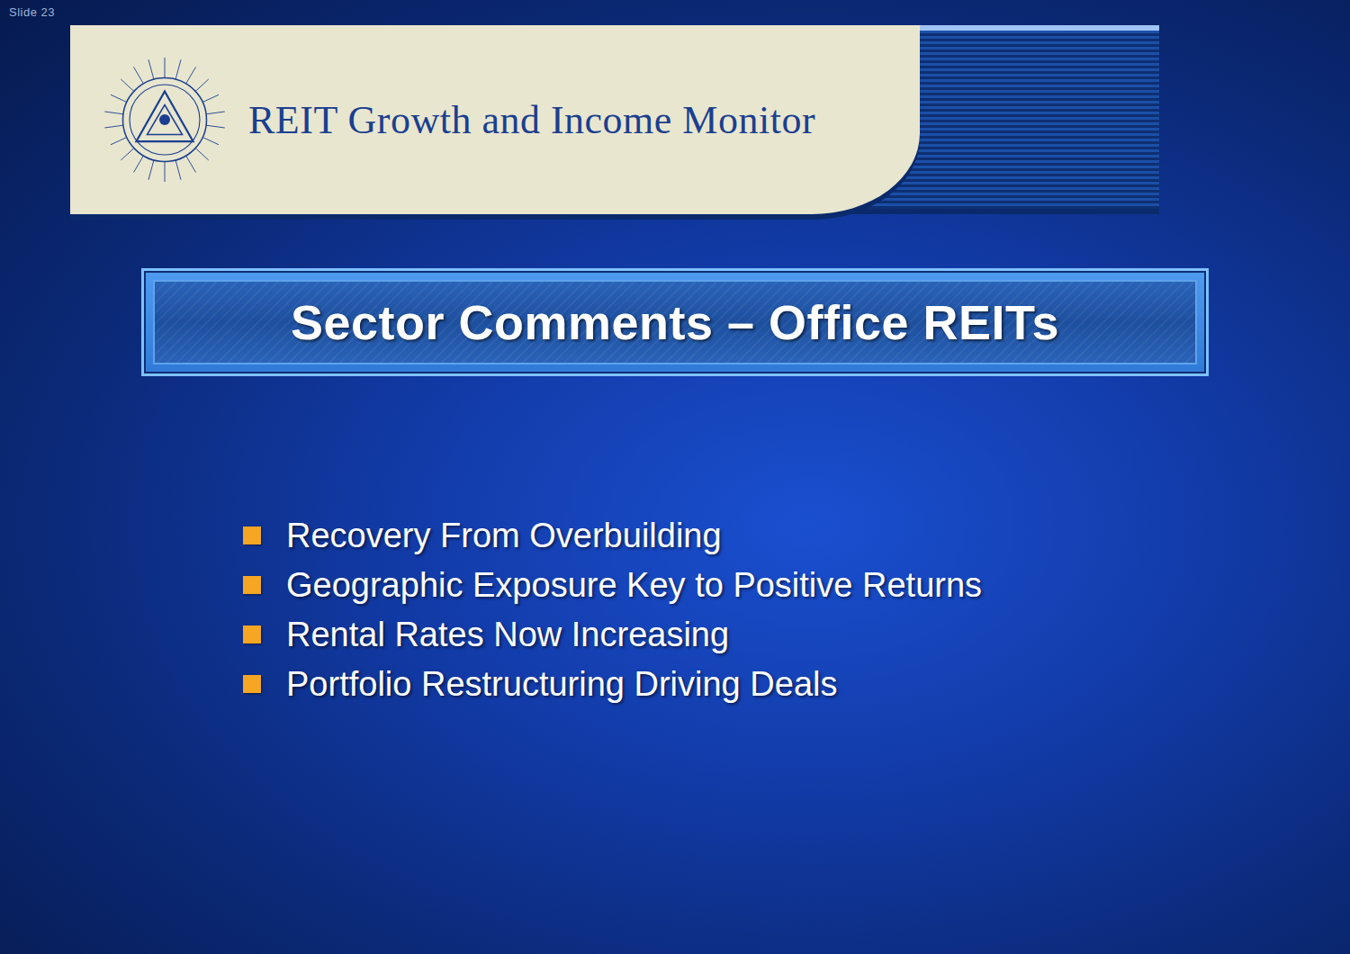Slide 23
REIT Growth and Income Monitor
Sector Comments – Office REITs
Recovery From Overbuilding
Geographic Exposure Key to Positive Returns
Rental Rates Now Increasing
Portfolio Restructuring Driving Deals